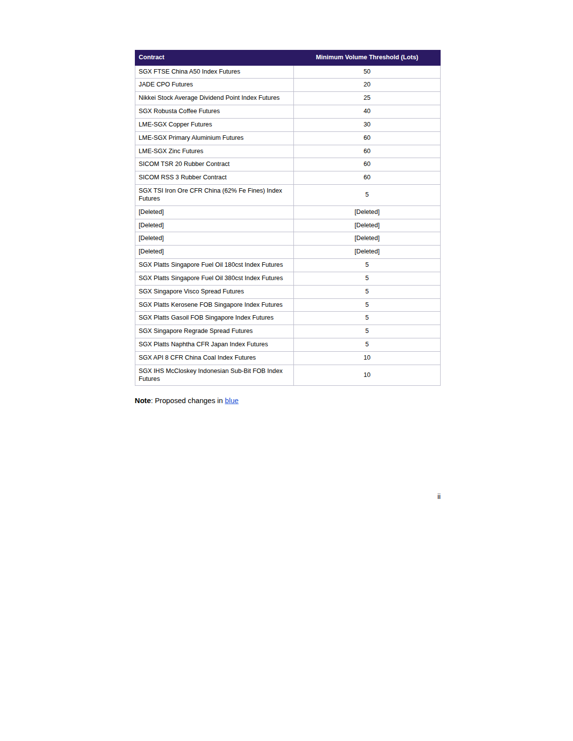| Contract | Minimum Volume Threshold (Lots) |
| --- | --- |
| SGX FTSE China A50 Index Futures | 50 |
| JADE CPO Futures | 20 |
| Nikkei Stock Average Dividend Point Index Futures | 25 |
| SGX Robusta Coffee Futures | 40 |
| LME-SGX Copper Futures | 30 |
| LME-SGX Primary Aluminium Futures | 60 |
| LME-SGX Zinc Futures | 60 |
| SICOM TSR 20 Rubber Contract | 60 |
| SICOM RSS 3 Rubber Contract | 60 |
| SGX TSI Iron Ore CFR China (62% Fe Fines) Index Futures | 5 |
| [Deleted] | [Deleted] |
| [Deleted] | [Deleted] |
| [Deleted] | [Deleted] |
| [Deleted] | [Deleted] |
| SGX Platts Singapore Fuel Oil 180cst Index Futures | 5 |
| SGX Platts Singapore Fuel Oil 380cst Index Futures | 5 |
| SGX Singapore Visco Spread Futures | 5 |
| SGX Platts Kerosene FOB Singapore Index Futures | 5 |
| SGX Platts Gasoil FOB Singapore Index Futures | 5 |
| SGX Singapore Regrade Spread Futures | 5 |
| SGX Platts Naphtha CFR Japan Index Futures | 5 |
| SGX API 8 CFR China Coal Index Futures | 10 |
| SGX IHS McCloskey Indonesian Sub-Bit FOB Index Futures | 10 |
Note: Proposed changes in blue
ii